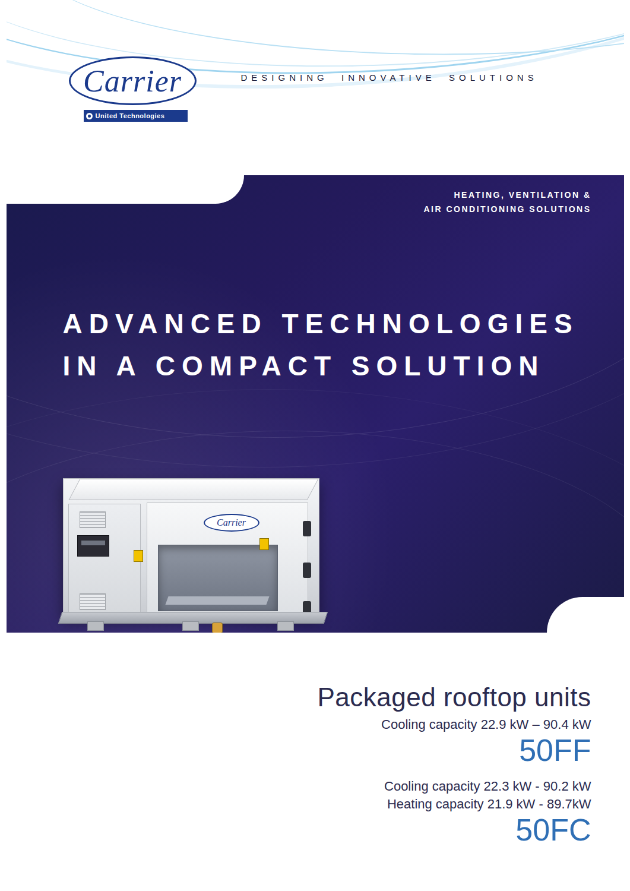Carrier
United Technologies
DESIGNING INNOVATIVE SOLUTIONS
HEATING, VENTILATION &
AIR CONDITIONING SOLUTIONS
ADVANCED TECHNOLOGIES
IN A COMPACT SOLUTION
Carrier
Packaged rooftop units
Cooling capacity 22.9 kW – 90.4 kW
50FF
Cooling capacity 22.3 kW - 90.2 kW
Heating capacity 21.9 kW - 89.7kW
50FC